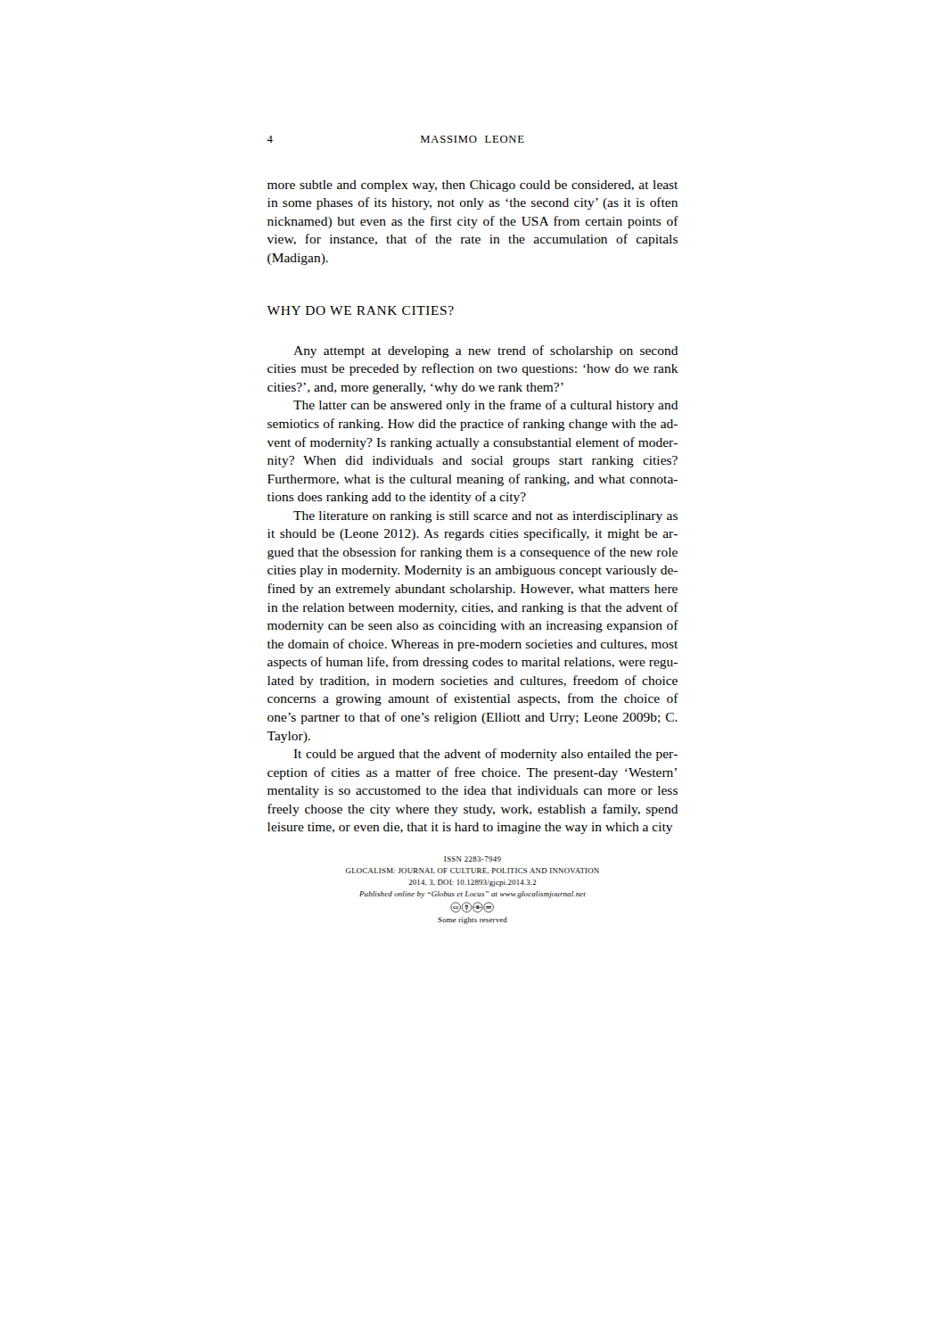4 MASSIMO LEONE
more subtle and complex way, then Chicago could be considered, at least in some phases of its history, not only as ‘the second city’ (as it is often nicknamed) but even as the first city of the USA from certain points of view, for instance, that of the rate in the accumulation of capitals (Madigan).
WHY DO WE RANK CITIES?
Any attempt at developing a new trend of scholarship on second cities must be preceded by reflection on two questions: ‘how do we rank cities?’, and, more generally, ‘why do we rank them?’
The latter can be answered only in the frame of a cultural history and semiotics of ranking. How did the practice of ranking change with the advent of modernity? Is ranking actually a consubstantial element of modernity? When did individuals and social groups start ranking cities? Furthermore, what is the cultural meaning of ranking, and what connotations does ranking add to the identity of a city?
The literature on ranking is still scarce and not as interdisciplinary as it should be (Leone 2012). As regards cities specifically, it might be argued that the obsession for ranking them is a consequence of the new role cities play in modernity. Modernity is an ambiguous concept variously defined by an extremely abundant scholarship. However, what matters here in the relation between modernity, cities, and ranking is that the advent of modernity can be seen also as coinciding with an increasing expansion of the domain of choice. Whereas in pre-modern societies and cultures, most aspects of human life, from dressing codes to marital relations, were regulated by tradition, in modern societies and cultures, freedom of choice concerns a growing amount of existential aspects, from the choice of one’s partner to that of one’s religion (Elliott and Urry; Leone 2009b; C. Taylor).
It could be argued that the advent of modernity also entailed the perception of cities as a matter of free choice. The present-day ‘Western’ mentality is so accustomed to the idea that individuals can more or less freely choose the city where they study, work, establish a family, spend leisure time, or even die, that it is hard to imagine the way in which a city
ISSN 2283-7949
GLOCALISM: JOURNAL OF CULTURE, POLITICS AND INNOVATION
2014, 3, DOI: 10.12893/gjcpi.2014.3.2
Published online by “Globus et Locus” at www.glocalismjournal.net
cc $
Some rights reserved